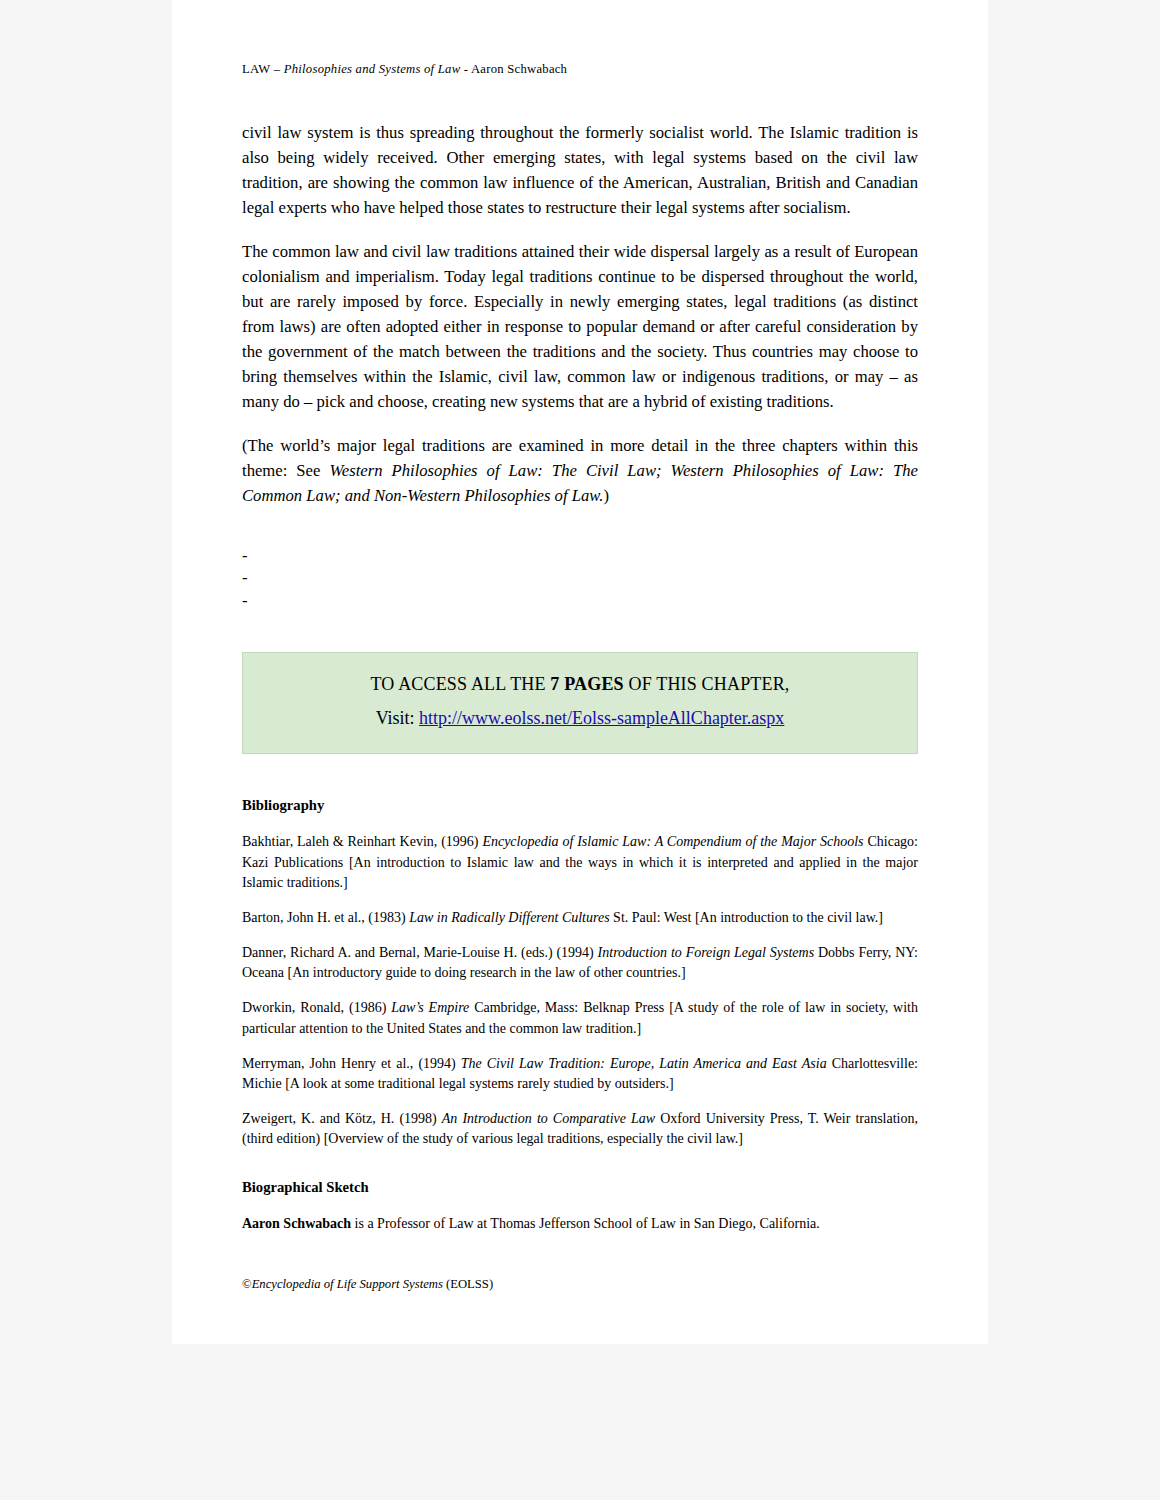LAW – Philosophies and Systems of Law - Aaron Schwabach
civil law system is thus spreading throughout the formerly socialist world. The Islamic tradition is also being widely received. Other emerging states, with legal systems based on the civil law tradition, are showing the common law influence of the American, Australian, British and Canadian legal experts who have helped those states to restructure their legal systems after socialism.
The common law and civil law traditions attained their wide dispersal largely as a result of European colonialism and imperialism. Today legal traditions continue to be dispersed throughout the world, but are rarely imposed by force. Especially in newly emerging states, legal traditions (as distinct from laws) are often adopted either in response to popular demand or after careful consideration by the government of the match between the traditions and the society. Thus countries may choose to bring themselves within the Islamic, civil law, common law or indigenous traditions, or may – as many do – pick and choose, creating new systems that are a hybrid of existing traditions.
(The world’s major legal traditions are examined in more detail in the three chapters within this theme: See Western Philosophies of Law: The Civil Law; Western Philosophies of Law: The Common Law; and Non-Western Philosophies of Law.)
- - -
TO ACCESS ALL THE 7 PAGES OF THIS CHAPTER,
Visit: http://www.eolss.net/Eolss-sampleAllChapter.aspx
Bibliography
Bakhtiar, Laleh & Reinhart Kevin, (1996) Encyclopedia of Islamic Law: A Compendium of the Major Schools Chicago: Kazi Publications [An introduction to Islamic law and the ways in which it is interpreted and applied in the major Islamic traditions.]
Barton, John H. et al., (1983) Law in Radically Different Cultures St. Paul: West [An introduction to the civil law.]
Danner, Richard A. and Bernal, Marie-Louise H. (eds.) (1994) Introduction to Foreign Legal Systems Dobbs Ferry, NY: Oceana [An introductory guide to doing research in the law of other countries.]
Dworkin, Ronald, (1986) Law’s Empire Cambridge, Mass: Belknap Press [A study of the role of law in society, with particular attention to the United States and the common law tradition.]
Merryman, John Henry et al., (1994) The Civil Law Tradition: Europe, Latin America and East Asia Charlottesville: Michie [A look at some traditional legal systems rarely studied by outsiders.]
Zweigert, K. and Kötz, H. (1998) An Introduction to Comparative Law Oxford University Press, T. Weir translation, (third edition) [Overview of the study of various legal traditions, especially the civil law.]
Biographical Sketch
Aaron Schwabach is a Professor of Law at Thomas Jefferson School of Law in San Diego, California.
©Encyclopedia of Life Support Systems (EOLSS)